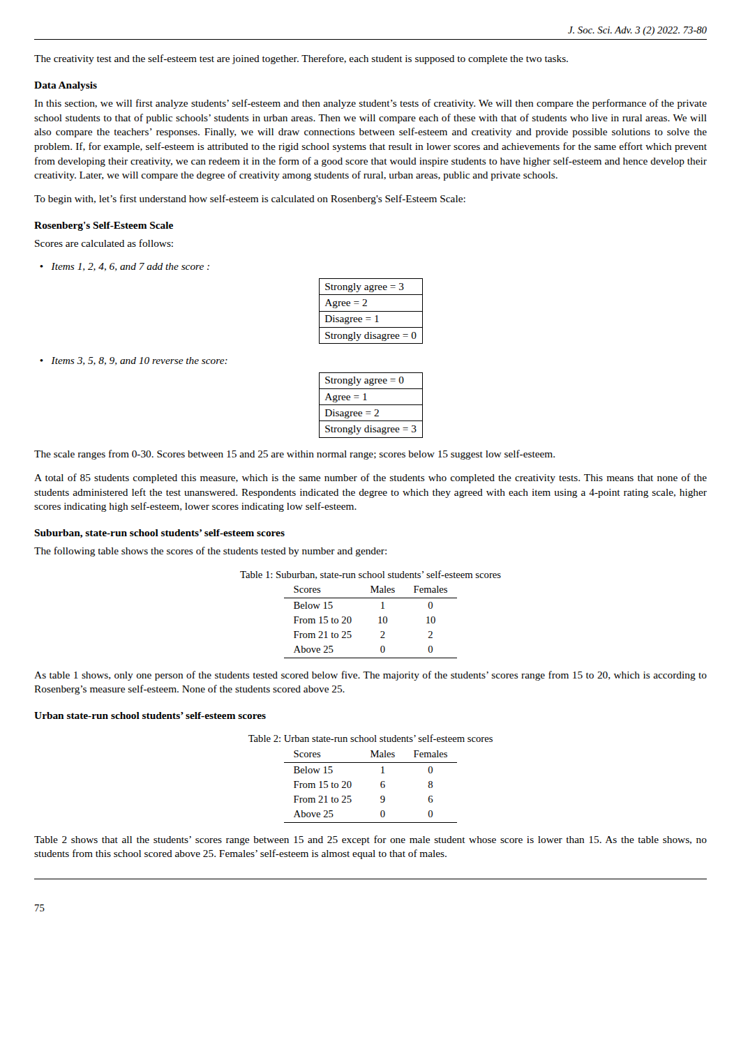J. Soc. Sci. Adv. 3 (2) 2022. 73-80
The creativity test and the self-esteem test are joined together. Therefore, each student is supposed to complete the two tasks.
Data Analysis
In this section, we will first analyze students’ self-esteem and then analyze student’s tests of creativity. We will then compare the performance of the private school students to that of public schools’ students in urban areas. Then we will compare each of these with that of students who live in rural areas. We will also compare the teachers’ responses. Finally, we will draw connections between self-esteem and creativity and provide possible solutions to solve the problem. If, for example, self-esteem is attributed to the rigid school systems that result in lower scores and achievements for the same effort which prevent from developing their creativity, we can redeem it in the form of a good score that would inspire students to have higher self-esteem and hence develop their creativity. Later, we will compare the degree of creativity among students of rural, urban areas, public and private schools.
To begin with, let’s first understand how self-esteem is calculated on Rosenberg's Self-Esteem Scale:
Rosenberg's Self-Esteem Scale
Scores are calculated as follows:
Items 1, 2, 4, 6, and 7 add the score :
| Strongly agree = 3 |
| Agree = 2 |
| Disagree = 1 |
| Strongly disagree = 0 |
Items 3, 5, 8, 9, and 10 reverse the score:
| Strongly agree = 0 |
| Agree = 1 |
| Disagree = 2 |
| Strongly disagree = 3 |
The scale ranges from 0-30. Scores between 15 and 25 are within normal range; scores below 15 suggest low self-esteem.
A total of 85 students completed this measure, which is the same number of the students who completed the creativity tests. This means that none of the students administered left the test unanswered. Respondents indicated the degree to which they agreed with each item using a 4-point rating scale, higher scores indicating high self-esteem, lower scores indicating low self-esteem.
Suburban, state-run school students’ self-esteem scores
The following table shows the scores of the students tested by number and gender:
Table 1: Suburban, state-run school students’ self-esteem scores
| Scores | Males | Females |
| --- | --- | --- |
| Below 15 | 1 | 0 |
| From 15 to 20 | 10 | 10 |
| From 21 to 25 | 2 | 2 |
| Above 25 | 0 | 0 |
As table 1 shows, only one person of the students tested scored below five. The majority of the students’ scores range from 15 to 20, which is according to Rosenberg’s measure self-esteem. None of the students scored above 25.
Urban state-run school students’ self-esteem scores
Table 2: Urban state-run school students’ self-esteem scores
| Scores | Males | Females |
| --- | --- | --- |
| Below 15 | 1 | 0 |
| From 15 to 20 | 6 | 8 |
| From 21 to 25 | 9 | 6 |
| Above 25 | 0 | 0 |
Table 2 shows that all the students’ scores range between 15 and 25 except for one male student whose score is lower than 15. As the table shows, no students from this school scored above 25. Females’ self-esteem is almost equal to that of males.
75